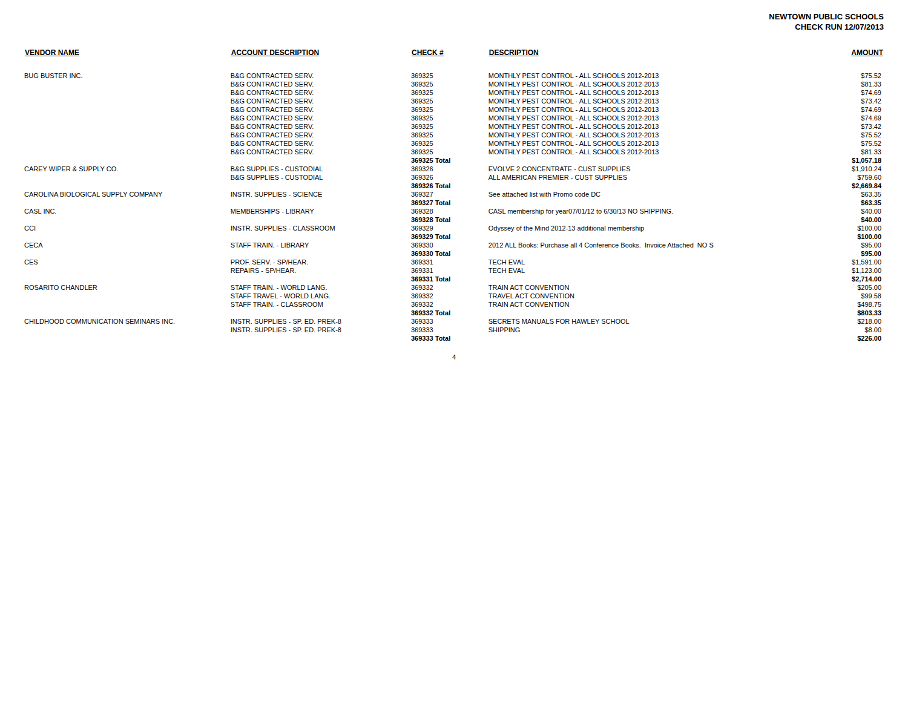NEWTOWN PUBLIC SCHOOLS
CHECK RUN 12/07/2013
| VENDOR NAME | ACCOUNT DESCRIPTION | CHECK # | DESCRIPTION | AMOUNT |
| --- | --- | --- | --- | --- |
| BUG BUSTER INC. | B&G CONTRACTED SERV. | 369325 | MONTHLY PEST CONTROL - ALL SCHOOLS 2012-2013 | $75.52 |
| | B&G CONTRACTED SERV. | 369325 | MONTHLY PEST CONTROL - ALL SCHOOLS 2012-2013 | $81.33 |
| | B&G CONTRACTED SERV. | 369325 | MONTHLY PEST CONTROL - ALL SCHOOLS 2012-2013 | $74.69 |
| | B&G CONTRACTED SERV. | 369325 | MONTHLY PEST CONTROL - ALL SCHOOLS 2012-2013 | $73.42 |
| | B&G CONTRACTED SERV. | 369325 | MONTHLY PEST CONTROL - ALL SCHOOLS 2012-2013 | $74.69 |
| | B&G CONTRACTED SERV. | 369325 | MONTHLY PEST CONTROL - ALL SCHOOLS 2012-2013 | $74.69 |
| | B&G CONTRACTED SERV. | 369325 | MONTHLY PEST CONTROL - ALL SCHOOLS 2012-2013 | $73.42 |
| | B&G CONTRACTED SERV. | 369325 | MONTHLY PEST CONTROL - ALL SCHOOLS 2012-2013 | $75.52 |
| | B&G CONTRACTED SERV. | 369325 | MONTHLY PEST CONTROL - ALL SCHOOLS 2012-2013 | $75.52 |
| | B&G CONTRACTED SERV. | 369325 | MONTHLY PEST CONTROL - ALL SCHOOLS 2012-2013 | $81.33 |
| | | 369325 Total | | $1,057.18 |
| CAREY WIPER & SUPPLY CO. | B&G SUPPLIES - CUSTODIAL | 369326 | EVOLVE 2 CONCENTRATE - CUST SUPPLIES | $1,910.24 |
| | B&G SUPPLIES - CUSTODIAL | 369326 | ALL AMERICAN PREMIER - CUST SUPPLIES | $759.60 |
| | | 369326 Total | | $2,669.84 |
| CAROLINA BIOLOGICAL SUPPLY COMPANY | INSTR. SUPPLIES - SCIENCE | 369327 | See attached list with Promo code DC | $63.35 |
| | | 369327 Total | | $63.35 |
| CASL INC. | MEMBERSHIPS - LIBRARY | 369328 | CASL membership for year07/01/12 to 6/30/13 NO SHIPPING. | $40.00 |
| | | 369328 Total | | $40.00 |
| CCI | INSTR. SUPPLIES - CLASSROOM | 369329 | Odyssey of the Mind 2012-13 additional membership | $100.00 |
| | | 369329 Total | | $100.00 |
| CECA | STAFF TRAIN. - LIBRARY | 369330 | 2012 ALL Books: Purchase all 4 Conference Books. Invoice Attached NO S | $95.00 |
| | | 369330 Total | | $95.00 |
| CES | PROF. SERV. - SP/HEAR. | 369331 | TECH EVAL | $1,591.00 |
| | REPAIRS - SP/HEAR. | 369331 | TECH EVAL | $1,123.00 |
| | | 369331 Total | | $2,714.00 |
| ROSARITO CHANDLER | STAFF TRAIN. - WORLD LANG. | 369332 | TRAIN ACT CONVENTION | $205.00 |
| | STAFF TRAVEL - WORLD LANG. | 369332 | TRAVEL ACT CONVENTION | $99.58 |
| | STAFF TRAIN. - CLASSROOM | 369332 | TRAIN ACT CONVENTION | $498.75 |
| | | 369332 Total | | $803.33 |
| CHILDHOOD COMMUNICATION SEMINARS INC. | INSTR. SUPPLIES - SP. ED. PREK-8 | 369333 | SECRETS MANUALS FOR HAWLEY SCHOOL | $218.00 |
| | INSTR. SUPPLIES - SP. ED. PREK-8 | 369333 | SHIPPING | $8.00 |
| | | 369333 Total | | $226.00 |
4